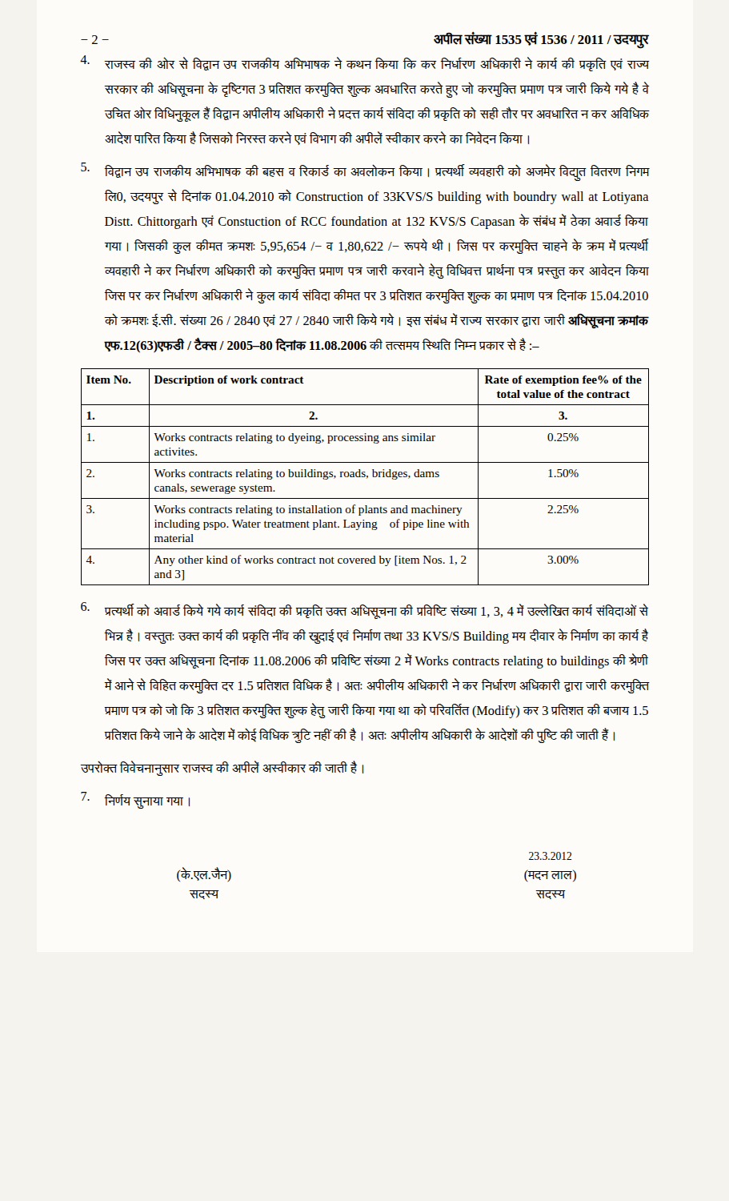− 2 − अपील संख्या 1535 एवं 1536 / 2011 / उदयपुर
4.
राजस्व की ओर से विद्वान उप राजकीय अभिभाषक ने कथन किया कि कर निर्धारण अधिकारी ने कार्य की प्रकृति एवं राज्य सरकार की अधिसूचना के दृष्टिगत 3 प्रतिशत करमुक्ति शुल्क अवधारित करते हुए जो करमुक्ति प्रमाण पत्र जारी किये गये है वे उचित ओर विधिनुकूल हैं विद्वान अपीलीय अधिकारी ने प्रदत्त कार्य संविदा की प्रकृति को सही तौर पर अवधारित न कर अविधिक आदेश पारित किया है जिसको निरस्त करने एवं विभाग की अपीलें स्वीकार करने का निवेदन किया।
5.
विद्वान उप राजकीय अभिभाषक की बहस व रिकार्ड का अवलोकन किया। प्रत्यर्थी व्यवहारी को अजमेर विद्युत वितरण निगम लि0, उदयपुर से दिनांक 01.04.2010 को Construction of 33KVS/S building with boundry wall at Lotiyana Distt. Chittorgarh एवं Constuction of RCC foundation at 132 KVS/S Capasan के संबंध में ठेका अवार्ड किया गया। जिसकी कुल कीमत क्रमशः 5,95,654 /− व 1,80,622 /− रूपये थी। जिस पर करमुक्ति चाहने के क्रम में प्रत्यर्थी व्यवहारी ने कर निर्धारण अधिकारी को करमुक्ति प्रमाण पत्र जारी करवाने हेतु विधिवत्त प्रार्थना पत्र प्रस्तुत कर आवेदन किया जिस पर कर निर्धारण अधिकारी ने कुल कार्य संविदा कीमत पर 3 प्रतिशत करमुक्ति शुल्क का प्रमाण पत्र दिनांक 15.04.2010 को क्रमशः ई.सी. संख्या 26 / 2840 एवं 27 / 2840 जारी किये गये। इस संबंध में राज्य सरकार द्वारा जारी अधिसूचना क्रमांक एफ.12(63)एफडी / टैक्स / 2005–80 दिनांक 11.08.2006 की तत्समय स्थिति निम्न प्रकार से है :–
| Item No. | Description of work contract | Rate of exemption fee% of the total value of the contract |
| --- | --- | --- |
| 1. | 2. | 3. |
| 1. | Works contracts relating to dyeing, processing ans similar activites. | 0.25% |
| 2. | Works contracts relating to buildings, roads, bridges, dams canals, sewerage system. | 1.50% |
| 3. | Works contracts relating to installation of plants and machinery including pspo. Water treatment plant. Laying of pipe line with material | 2.25% |
| 4. | Any other kind of works contract not covered by [item Nos. 1, 2 and 3] | 3.00% |
6.
प्रत्यर्थी को अवार्ड किये गये कार्य संविदा की प्रकृति उक्त अधिसूचना की प्रविष्टि संख्या 1, 3, 4 में उल्लेखित कार्य संविदाओं से भिन्न है। वस्तुतः उक्त कार्य की प्रकृति नींव की खुदाई एवं निर्माण तथा 33 KVS/S Building मय दीवार के निर्माण का कार्य है जिस पर उक्त अधिसूचना दिनांक 11.08.2006 की प्रविष्टि संख्या 2 में Works contracts relating to buildings की श्रेणी में आने से विहित करमुक्ति दर 1.5 प्रतिशत विधिक है। अतः अपीलीय अधिकारी ने कर निर्धारण अधिकारी द्वारा जारी करमुक्ति प्रमाण पत्र को जो कि 3 प्रतिशत करमुक्ति शुल्क हेतु जारी किया गया था को परिवर्तित (Modify) कर 3 प्रतिशत की बजाय 1.5 प्रतिशत किये जाने के आदेश में कोई विधिक त्रुटि नहीं की है। अतः अपीलीय अधिकारी के आदेशों की पुष्टि की जाती हैं।
उपरोक्त विवेचनानुसार राजस्व की अपीलें अस्वीकार की जाती है।
7.
निर्णय सुनाया गया।
(के.एल.जैन) सदस्य
23.3.2012 (मदन लाल) सदस्य